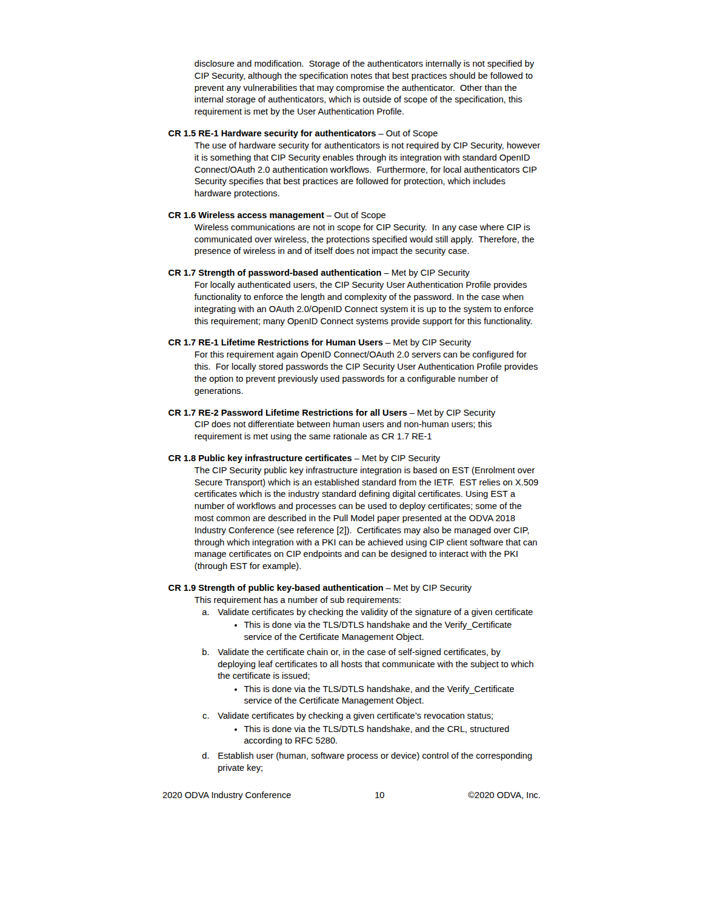disclosure and modification. Storage of the authenticators internally is not specified by CIP Security, although the specification notes that best practices should be followed to prevent any vulnerabilities that may compromise the authenticator. Other than the internal storage of authenticators, which is outside of scope of the specification, this requirement is met by the User Authentication Profile.
CR 1.5 RE-1 Hardware security for authenticators – Out of Scope
The use of hardware security for authenticators is not required by CIP Security, however it is something that CIP Security enables through its integration with standard OpenID Connect/OAuth 2.0 authentication workflows. Furthermore, for local authenticators CIP Security specifies that best practices are followed for protection, which includes hardware protections.
CR 1.6 Wireless access management – Out of Scope
Wireless communications are not in scope for CIP Security. In any case where CIP is communicated over wireless, the protections specified would still apply. Therefore, the presence of wireless in and of itself does not impact the security case.
CR 1.7 Strength of password-based authentication – Met by CIP Security
For locally authenticated users, the CIP Security User Authentication Profile provides functionality to enforce the length and complexity of the password. In the case when integrating with an OAuth 2.0/OpenID Connect system it is up to the system to enforce this requirement; many OpenID Connect systems provide support for this functionality.
CR 1.7 RE-1 Lifetime Restrictions for Human Users – Met by CIP Security
For this requirement again OpenID Connect/OAuth 2.0 servers can be configured for this. For locally stored passwords the CIP Security User Authentication Profile provides the option to prevent previously used passwords for a configurable number of generations.
CR 1.7 RE-2 Password Lifetime Restrictions for all Users – Met by CIP Security
CIP does not differentiate between human users and non-human users; this requirement is met using the same rationale as CR 1.7 RE-1
CR 1.8 Public key infrastructure certificates – Met by CIP Security
The CIP Security public key infrastructure integration is based on EST (Enrolment over Secure Transport) which is an established standard from the IETF. EST relies on X.509 certificates which is the industry standard defining digital certificates. Using EST a number of workflows and processes can be used to deploy certificates; some of the most common are described in the Pull Model paper presented at the ODVA 2018 Industry Conference (see reference [2]). Certificates may also be managed over CIP, through which integration with a PKI can be achieved using CIP client software that can manage certificates on CIP endpoints and can be designed to interact with the PKI (through EST for example).
CR 1.9 Strength of public key-based authentication – Met by CIP Security
This requirement has a number of sub requirements:
Validate certificates by checking the validity of the signature of a given certificate
This is done via the TLS/DTLS handshake and the Verify_Certificate service of the Certificate Management Object.
Validate the certificate chain or, in the case of self-signed certificates, by deploying leaf certificates to all hosts that communicate with the subject to which the certificate is issued;
This is done via the TLS/DTLS handshake, and the Verify_Certificate service of the Certificate Management Object.
Validate certificates by checking a given certificate’s revocation status;
This is done via the TLS/DTLS handshake, and the CRL, structured according to RFC 5280.
Establish user (human, software process or device) control of the corresponding private key;
2020 ODVA Industry Conference 10 ©2020 ODVA, Inc.